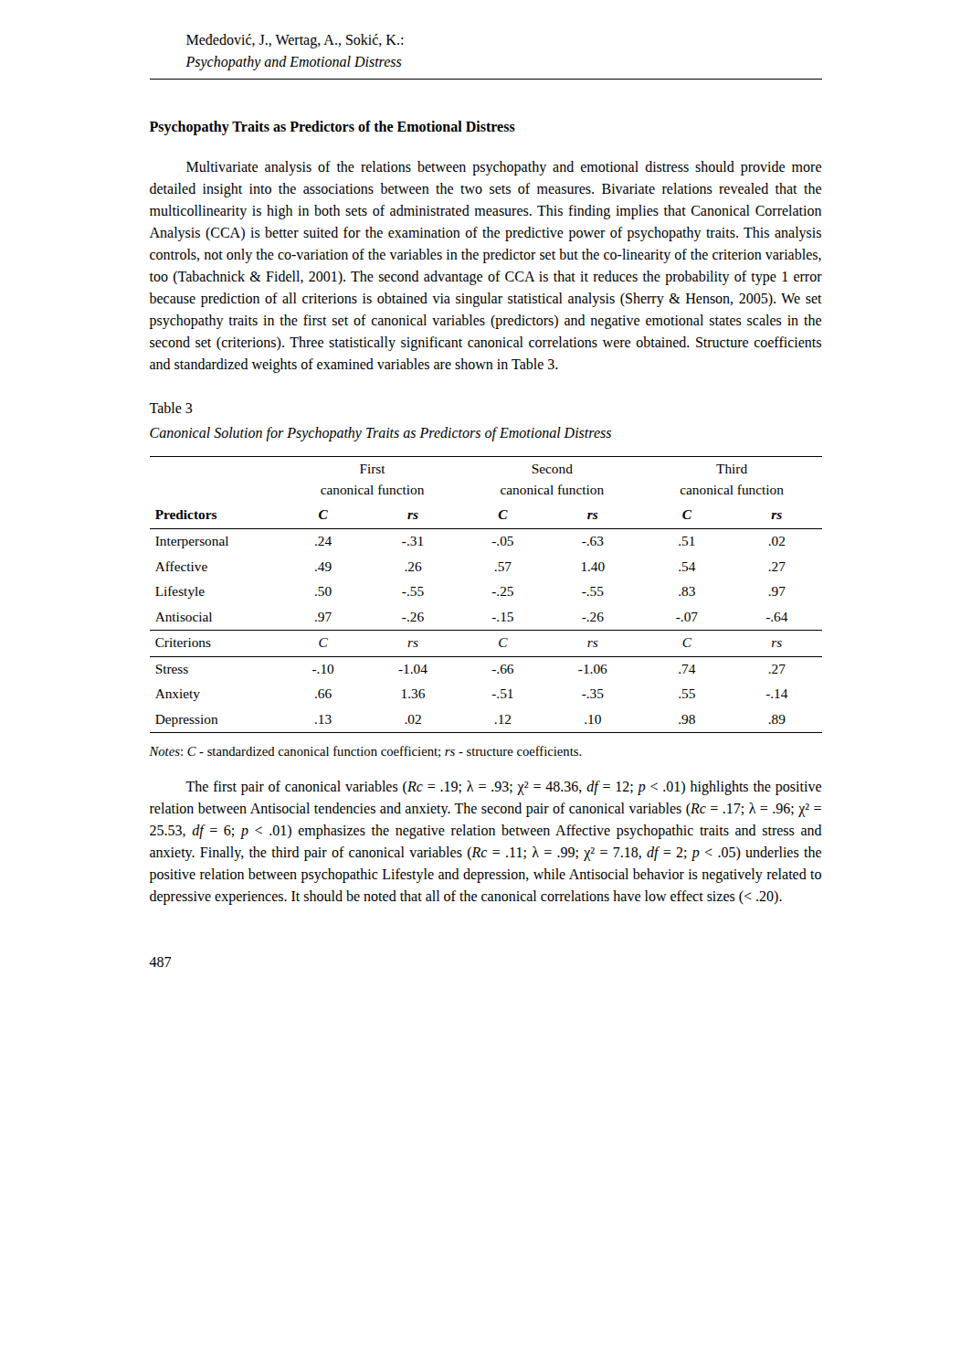Međedović, J., Wertag, A., Sokić, K.:
Psychopathy and Emotional Distress
Psychopathy Traits as Predictors of the Emotional Distress
Multivariate analysis of the relations between psychopathy and emotional distress should provide more detailed insight into the associations between the two sets of measures. Bivariate relations revealed that the multicollinearity is high in both sets of administrated measures. This finding implies that Canonical Correlation Analysis (CCA) is better suited for the examination of the predictive power of psychopathy traits. This analysis controls, not only the co-variation of the variables in the predictor set but the co-linearity of the criterion variables, too (Tabachnick & Fidell, 2001). The second advantage of CCA is that it reduces the probability of type 1 error because prediction of all criterions is obtained via singular statistical analysis (Sherry & Henson, 2005). We set psychopathy traits in the first set of canonical variables (predictors) and negative emotional states scales in the second set (criterions). Three statistically significant canonical correlations were obtained. Structure coefficients and standardized weights of examined variables are shown in Table 3.
Table 3
Canonical Solution for Psychopathy Traits as Predictors of Emotional Distress
| | First canonical function | Second canonical function | Third canonical function |
| --- | --- | --- | --- |
| Predictors | C | rs | C | rs | C | rs |
| Interpersonal | .24 | -.31 | -.05 | -.63 | .51 | .02 |
| Affective | .49 | .26 | .57 | 1.40 | .54 | .27 |
| Lifestyle | .50 | -.55 | -.25 | -.55 | .83 | .97 |
| Antisocial | .97 | -.26 | -.15 | -.26 | -.07 | -.64 |
| Criterions | C | rs | C | rs | C | rs |
| Stress | -.10 | -1.04 | -.66 | -1.06 | .74 | .27 |
| Anxiety | .66 | 1.36 | -.51 | -.35 | .55 | -.14 |
| Depression | .13 | .02 | .12 | .10 | .98 | .89 |
Notes: C - standardized canonical function coefficient; rs - structure coefficients.
The first pair of canonical variables (Rc = .19; λ = .93; χ² = 48.36, df = 12; p < .01) highlights the positive relation between Antisocial tendencies and anxiety. The second pair of canonical variables (Rc = .17; λ = .96; χ² = 25.53, df = 6; p < .01) emphasizes the negative relation between Affective psychopathic traits and stress and anxiety. Finally, the third pair of canonical variables (Rc = .11; λ = .99; χ² = 7.18, df = 2; p < .05) underlies the positive relation between psychopathic Lifestyle and depression, while Antisocial behavior is negatively related to depressive experiences. It should be noted that all of the canonical correlations have low effect sizes (< .20).
487